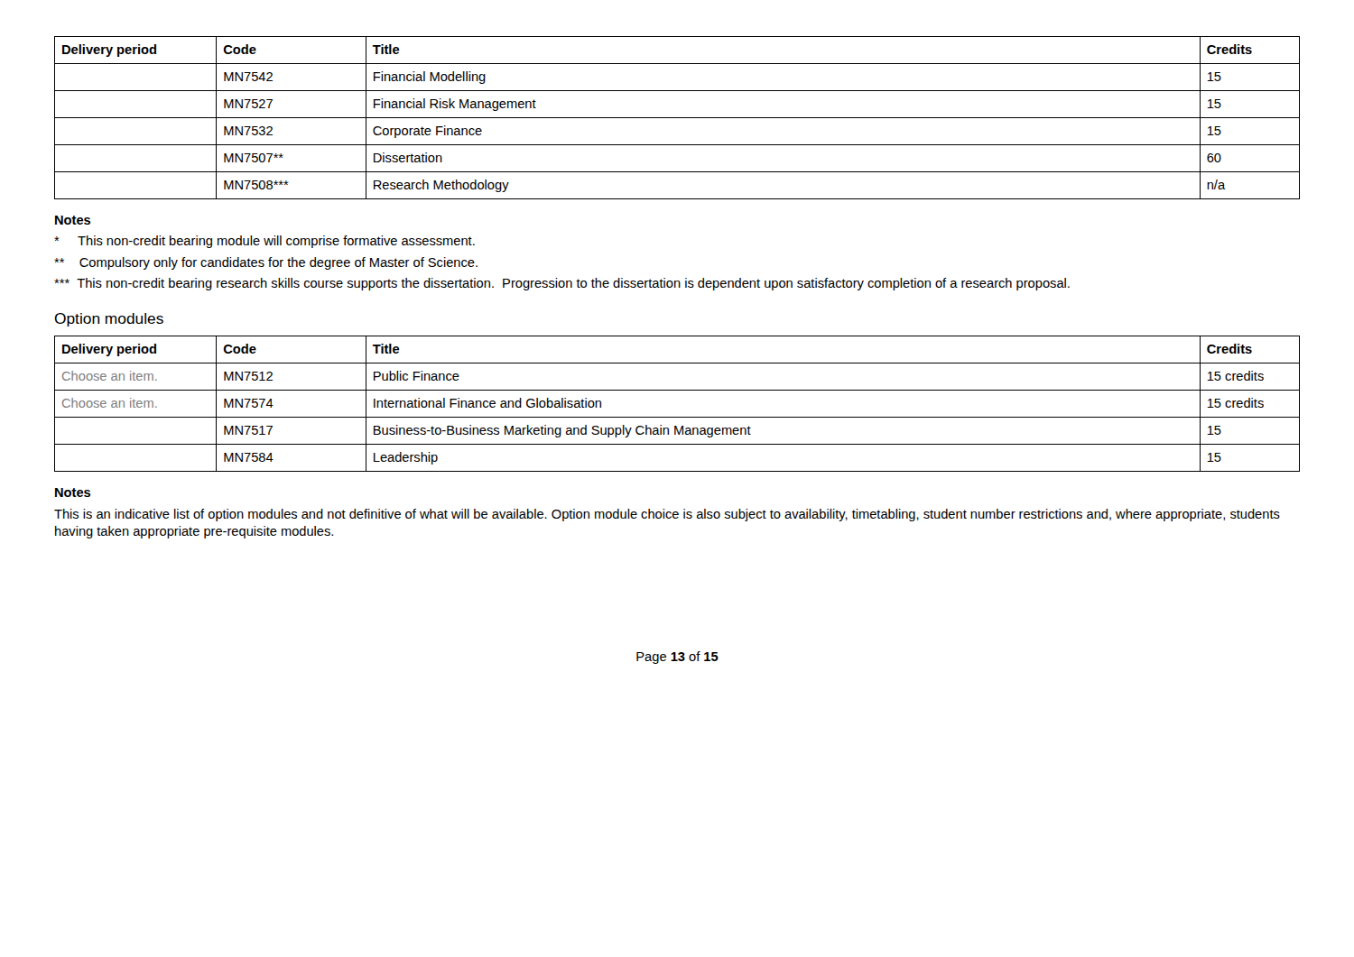| Delivery period | Code | Title | Credits |
| --- | --- | --- | --- |
| | MN7542 | Financial Modelling | 15 |
| | MN7527 | Financial Risk Management | 15 |
| | MN7532 | Corporate Finance | 15 |
| | MN7507** | Dissertation | 60 |
| | MN7508*** | Research Methodology | n/a |
Notes
* This non-credit bearing module will comprise formative assessment.
** Compulsory only for candidates for the degree of Master of Science.
*** This non-credit bearing research skills course supports the dissertation. Progression to the dissertation is dependent upon satisfactory completion of a research proposal.
Option modules
| Delivery period | Code | Title | Credits |
| --- | --- | --- | --- |
| Choose an item. | MN7512 | Public Finance | 15 credits |
| Choose an item. | MN7574 | International Finance and Globalisation | 15 credits |
| | MN7517 | Business-to-Business Marketing and Supply Chain Management | 15 |
| | MN7584 | Leadership | 15 |
Notes
This is an indicative list of option modules and not definitive of what will be available. Option module choice is also subject to availability, timetabling, student number restrictions and, where appropriate, students having taken appropriate pre-requisite modules.
Page 13 of 15